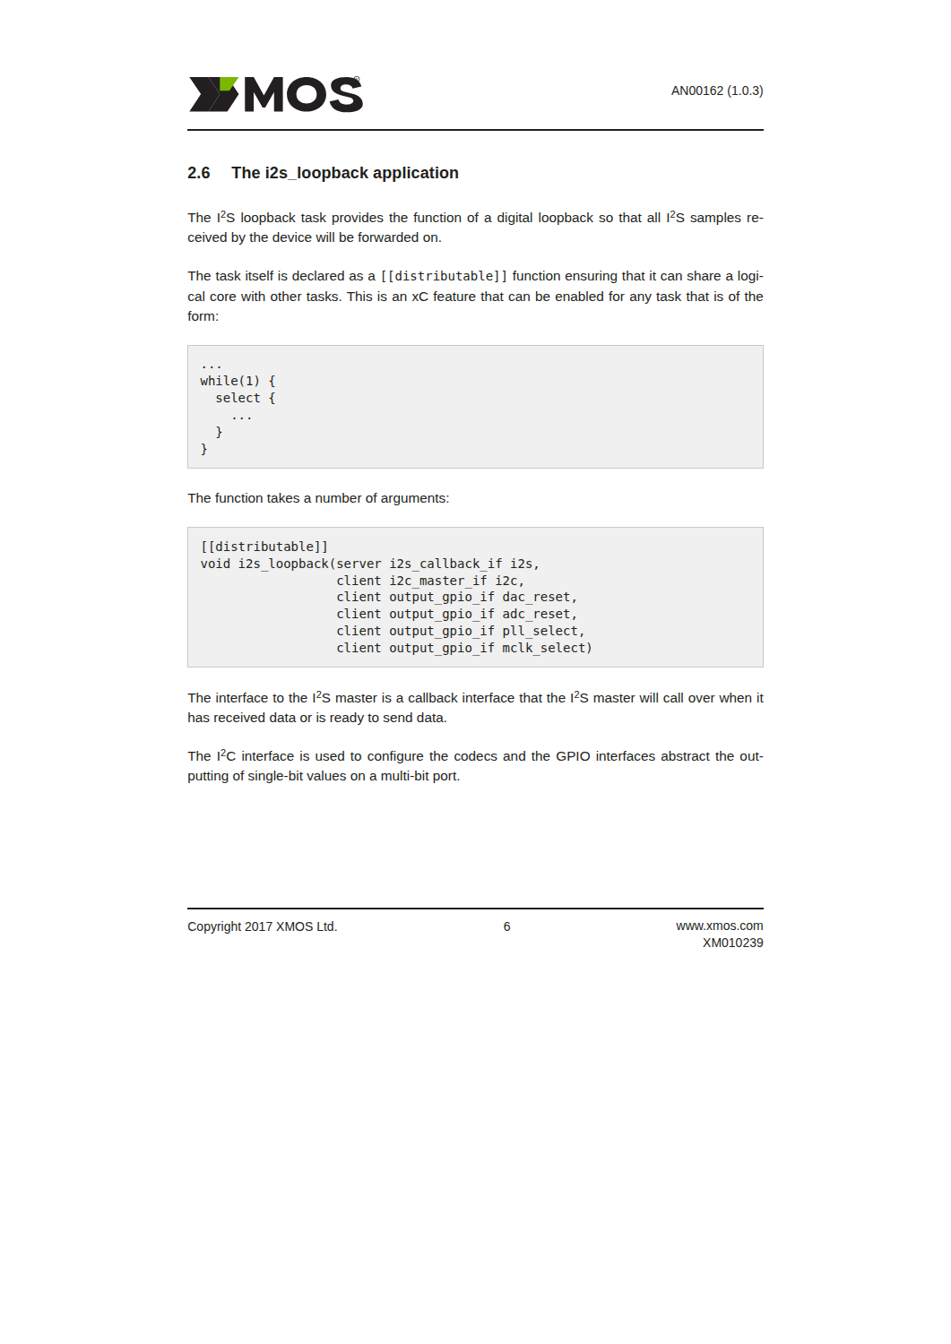R
AN00162 (1.0.3)
2.6 The i2s_loopback application
The I2S loopback task provides the function of a digital loopback so that all I2S samples received by the device will be forwarded on.
The task itself is declared as a [[distributable]] function ensuring that it can share a logical core with other tasks. This is an xC feature that can be enabled for any task that is of the form:
...
while(1) {
  select {
    ...
  }
}
The function takes a number of arguments:
[[distributable]]
void i2s_loopback(server i2s_callback_if i2s,
                  client i2c_master_if i2c,
                  client output_gpio_if dac_reset,
                  client output_gpio_if adc_reset,
                  client output_gpio_if pll_select,
                  client output_gpio_if mclk_select)
The interface to the I2S master is a callback interface that the I2S master will call over when it has received data or is ready to send data.
The I2C interface is used to configure the codecs and the GPIO interfaces abstract the outputting of single-bit values on a multi-bit port.
Copyright 2017 XMOS Ltd.
6
www.xmos.com
XM010239